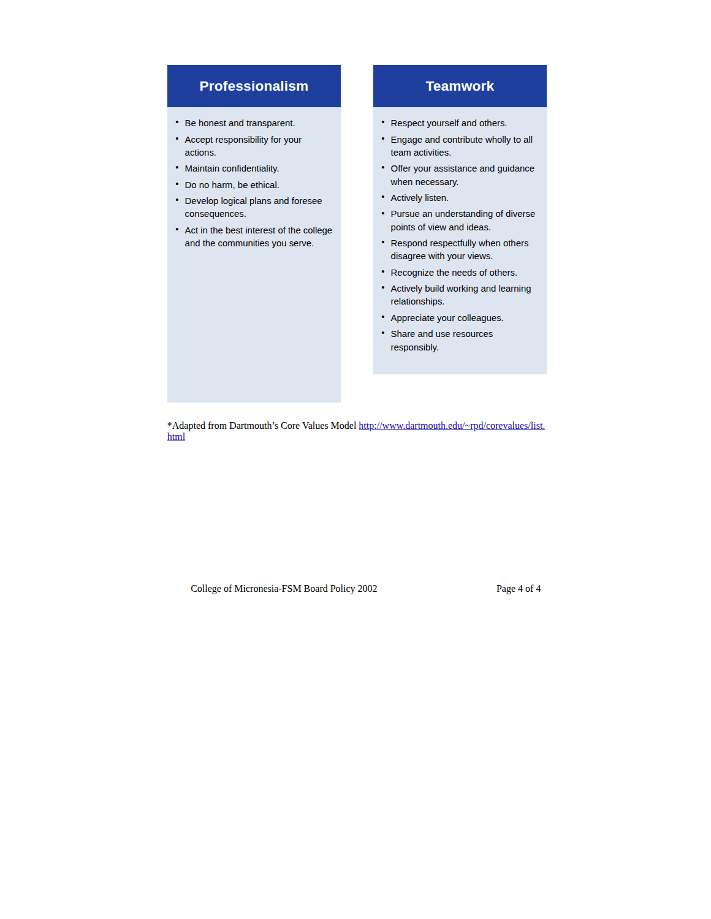Professionalism
Be honest and transparent.
Accept responsibility for your actions.
Maintain confidentiality.
Do no harm, be ethical.
Develop logical plans and foresee consequences.
Act in the best interest of the college and the communities you serve.
Teamwork
Respect yourself and others.
Engage and contribute wholly to all team activities.
Offer your assistance and guidance when necessary.
Actively listen.
Pursue an understanding of diverse points of view and ideas.
Respond respectfully when others disagree with your views.
Recognize the needs of others.
Actively build working and learning relationships.
Appreciate your colleagues.
Share and use resources responsibly.
*Adapted from Dartmouth’s Core Values Model http://www.dartmouth.edu/~rpd/corevalues/list.html
College of Micronesia-FSM Board Policy 2002 Page 4 of 4